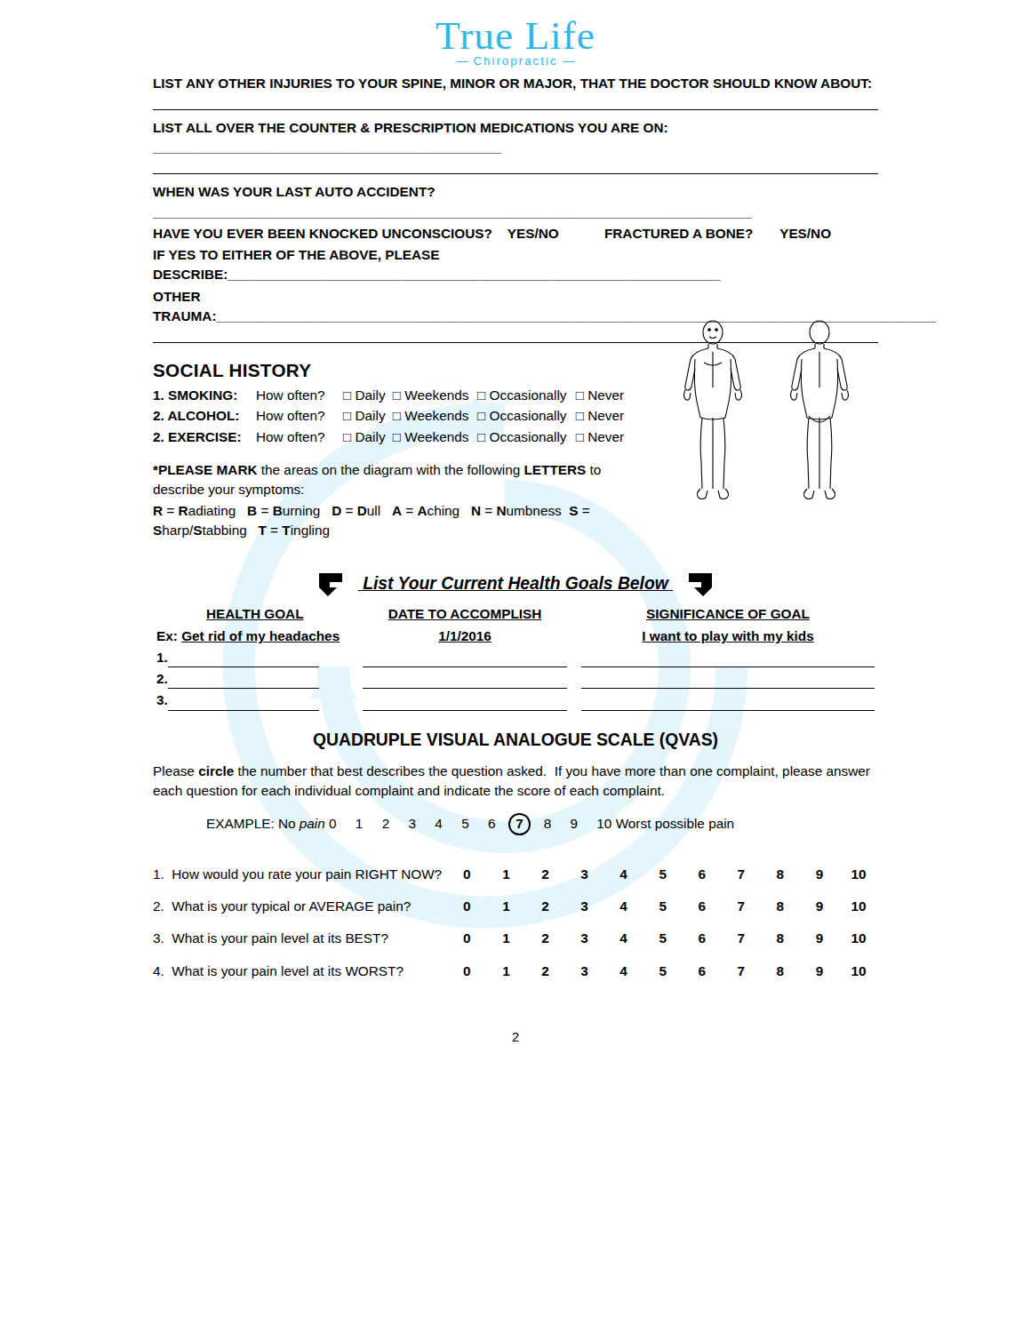True Life
— Chiropractic —
LIST ANY OTHER INJURIES TO YOUR SPINE, MINOR OR MAJOR, THAT THE DOCTOR SHOULD KNOW ABOUT:
LIST ALL OVER THE COUNTER & PRESCRIPTION MEDICATIONS YOU ARE ON: ______________________________________________
WHEN WAS YOUR LAST AUTO ACCIDENT?_______________________________________________________________________________
HAVE YOU EVER BEEN KNOCKED UNCONSCIOUS? YES/NO FRACTURED A BONE? YES/NO
IF YES TO EITHER OF THE ABOVE, PLEASE DESCRIBE:_________________________________________________________________
OTHER TRAUMA:_______________________________________________________________________________________________
SOCIAL HISTORY
| 1. SMOKING: | How often? | □ Daily | □ Weekends | □ Occasionally | □ Never |
| 2. ALCOHOL: | How often? | □ Daily | □ Weekends | □ Occasionally | □ Never |
| 2. EXERCISE: | How often? | □ Daily | □ Weekends | □ Occasionally | □ Never |
*PLEASE MARK the areas on the diagram with the following LETTERS to describe your symptoms:
R = Radiating B = Burning D = Dull A = Aching N = Numbness S = Sharp/Stabbing T = Tingling
List Your Current Health Goals Below
| HEALTH GOAL | DATE TO ACCOMPLISH | SIGNIFICANCE OF GOAL |
| --- | --- | --- |
| Ex: Get rid of my headaches | 1/1/2016 | I want to play with my kids |
| 1. | | |
| 2. | | |
| 3. | | |
QUADRUPLE VISUAL ANALOGUE SCALE (QVAS)
Please circle the number that best describes the question asked. If you have more than one complaint, please answer each question for each individual complaint and indicate the score of each complaint.
EXAMPLE: No pain 0 1 2 3 4 5 6 7 8 9 10 Worst possible pain
| 1. How would you rate your pain RIGHT NOW? | 0 | 1 | 2 | 3 | 4 | 5 | 6 | 7 | 8 | 9 | 10 |
| 2. What is your typical or AVERAGE pain? | 0 | 1 | 2 | 3 | 4 | 5 | 6 | 7 | 8 | 9 | 10 |
| 3. What is your pain level at its BEST? | 0 | 1 | 2 | 3 | 4 | 5 | 6 | 7 | 8 | 9 | 10 |
| 4. What is your pain level at its WORST? | 0 | 1 | 2 | 3 | 4 | 5 | 6 | 7 | 8 | 9 | 10 |
2